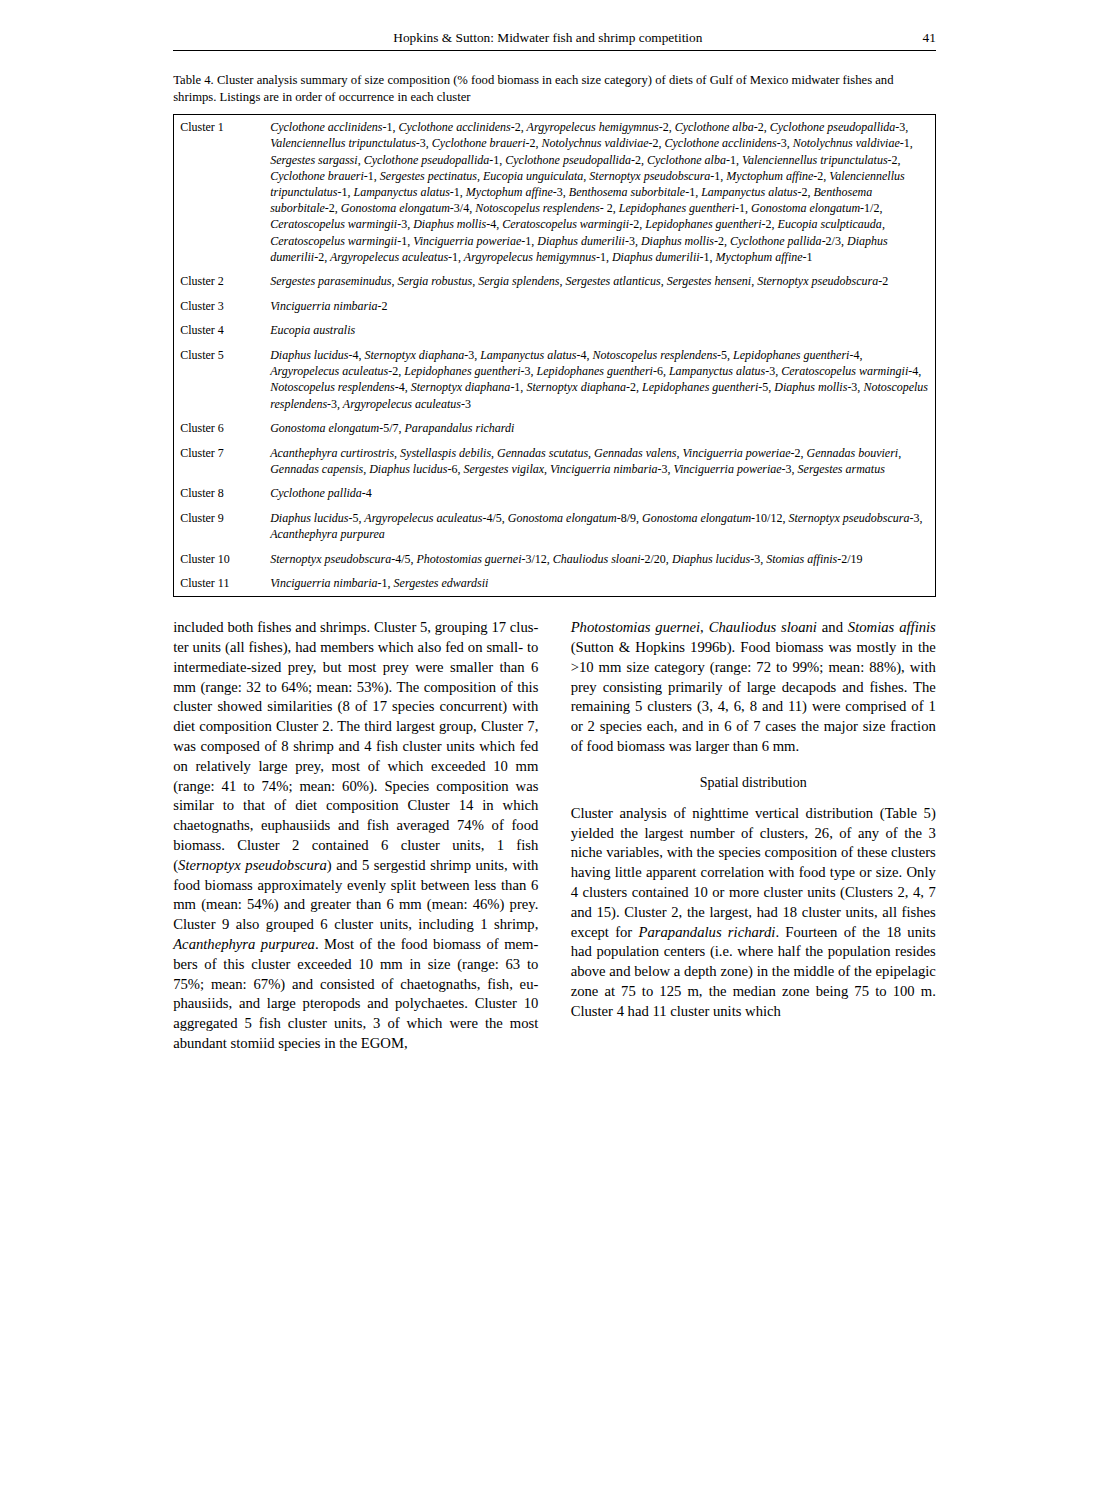Hopkins & Sutton: Midwater fish and shrimp competition 41
Table 4. Cluster analysis summary of size composition (% food biomass in each size category) of diets of Gulf of Mexico midwater fishes and shrimps. Listings are in order of occurrence in each cluster
| Cluster 1 | Cyclothone acclinidens -1, Cyclothone acclinidens -2, Argyropelecus hemigymnus -2, Cyclothone alba -2, Cyclothone pseudopallida -3, Valenciennellus tripunctulatus -3, Cyclothone braueri -2, Notolychnus valdiviae -2, Cyclothone acclinidens -3, Notolychnus valdiviae -1, Sergestes sargassi , Cyclothone pseudopallida -1, Cyclothone pseudopallida -2, Cyclothone alba -1, Valenciennellus tripunctulatus -2, Cyclothone braueri -1, Sergestes pectinatus , Eucopia unguiculata , Sternoptyx pseudobscura -1, Myctophum affine -2, Valenciennellus tripunctulatus -1, Lampanyctus alatus -1, Myctophum affine -3, Benthosema suborbitale -1, Lampanyctus alatus -2, Benthosema suborbitale -2, Gonostoma elongatum -3/4, Notoscopelus resplendens - 2, Lepidophanes guentheri -1, Gonostoma elongatum -1/2, Ceratoscopelus warmingii -3, Diaphus mollis -4, Ceratoscopelus warmingii -2, Lepidophanes guentheri -2, Eucopia sculpticauda , Ceratoscopelus warmingii -1, Vinciguerria poweriae -1, Diaphus dumerilii -3, Diaphus mollis -2, Cyclothone pallida -2/3, Diaphus dumerilii -2, Argyropelecus aculeatus -1, Argyropelecus hemigymnus -1, Diaphus dumerilii -1, Myctophum affine -1 |
| Cluster 2 | Sergestes paraseminudus , Sergia robustus , Sergia splendens , Sergestes atlanticus , Sergestes henseni , Sternoptyx pseudobscura -2 |
| Cluster 3 | Vinciguerria nimbaria -2 |
| Cluster 4 | Eucopia australis |
| Cluster 5 | Diaphus lucidus -4, Sternoptyx diaphana -3, Lampanyctus alatus -4, Notoscopelus resplendens -5, Lepidophanes guentheri -4, Argyropelecus aculeatus -2, Lepidophanes guentheri -3, Lepidophanes guentheri -6, Lampanyctus alatus -3, Ceratoscopelus warmingii -4, Notoscopelus resplendens -4, Sternoptyx diaphana -1, Sternoptyx diaphana -2, Lepidophanes guentheri -5, Diaphus mollis -3, Notoscopelus resplendens -3, Argyropelecus aculeatus -3 |
| Cluster 6 | Gonostoma elongatum -5/7, Parapandalus richardi |
| Cluster 7 | Acanthephyra curtirostris , Systellaspis debilis , Gennadas scutatus , Gennadas valens , Vinciguerria poweriae -2, Gennadas bouvieri , Gennadas capensis , Diaphus lucidus -6, Sergestes vigilax , Vinciguerria nimbaria -3, Vinciguerria poweriae -3, Sergestes armatus |
| Cluster 8 | Cyclothone pallida -4 |
| Cluster 9 | Diaphus lucidus -5, Argyropelecus aculeatus -4/5, Gonostoma elongatum -8/9, Gonostoma elongatum -10/12, Sternoptyx pseudobscura -3, Acanthephyra purpurea |
| Cluster 10 | Sternoptyx pseudobscura -4/5, Photostomias guernei -3/12, Chauliodus sloani -2/20, Diaphus lucidus -3, Stomias affinis -2/19 |
| Cluster 11 | Vinciguerria nimbaria -1, Sergestes edwardsii |
included both fishes and shrimps. Cluster 5, grouping 17 cluster units (all fishes), had members which also fed on small- to intermediate-sized prey, but most prey were smaller than 6 mm (range: 32 to 64%; mean: 53%). The composition of this cluster showed similarities (8 of 17 species concurrent) with diet composition Cluster 2. The third largest group, Cluster 7, was composed of 8 shrimp and 4 fish cluster units which fed on relatively large prey, most of which exceeded 10 mm (range: 41 to 74%; mean: 60%). Species composition was similar to that of diet composition Cluster 14 in which chaetognaths, euphausiids and fish averaged 74% of food biomass. Cluster 2 contained 6 cluster units, 1 fish (Sternoptyx pseudobscura) and 5 sergestid shrimp units, with food biomass approximately evenly split between less than 6 mm (mean: 54%) and greater than 6 mm (mean: 46%) prey. Cluster 9 also grouped 6 cluster units, including 1 shrimp, Acanthephyra purpurea. Most of the food biomass of members of this cluster exceeded 10 mm in size (range: 63 to 75%; mean: 67%) and consisted of chaetognaths, fish, euphausiids, and large pteropods and polychaetes. Cluster 10 aggregated 5 fish cluster units, 3 of which were the most abundant stomiid species in the EGOM,
Photostomias guernei, Chauliodus sloani and Stomias affinis (Sutton & Hopkins 1996b). Food biomass was mostly in the >10 mm size category (range: 72 to 99%; mean: 88%), with prey consisting primarily of large decapods and fishes. The remaining 5 clusters (3, 4, 6, 8 and 11) were comprised of 1 or 2 species each, and in 6 of 7 cases the major size fraction of food biomass was larger than 6 mm.
Spatial distribution
Cluster analysis of nighttime vertical distribution (Table 5) yielded the largest number of clusters, 26, of any of the 3 niche variables, with the species composition of these clusters having little apparent correlation with food type or size. Only 4 clusters contained 10 or more cluster units (Clusters 2, 4, 7 and 15). Cluster 2, the largest, had 18 cluster units, all fishes except for Parapandalus richardi. Fourteen of the 18 units had population centers (i.e. where half the population resides above and below a depth zone) in the middle of the epipelagic zone at 75 to 125 m, the median zone being 75 to 100 m. Cluster 4 had 11 cluster units which